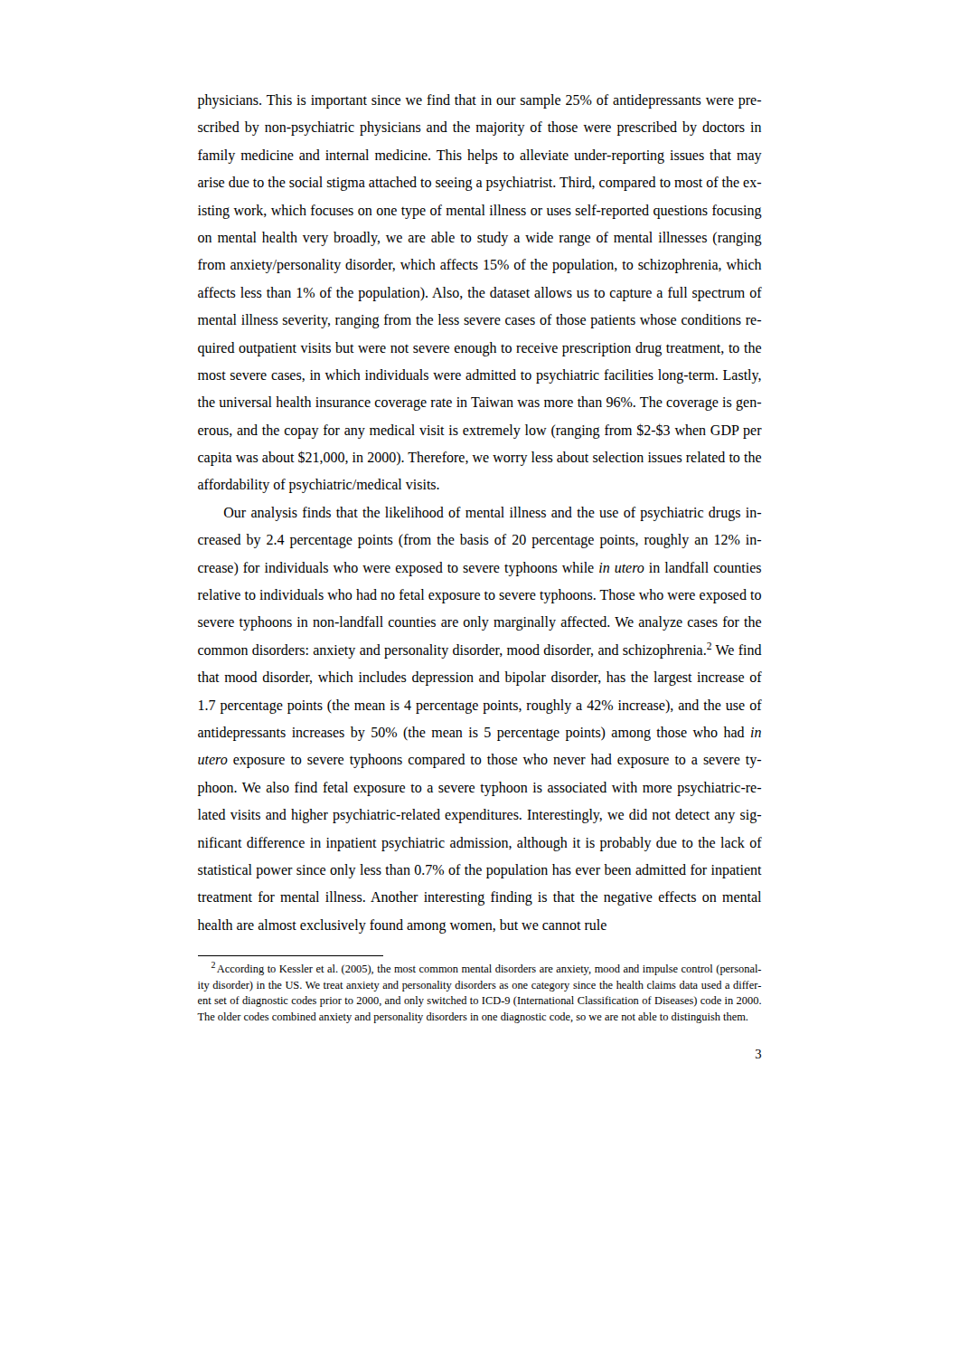physicians. This is important since we find that in our sample 25% of antidepressants were prescribed by non-psychiatric physicians and the majority of those were prescribed by doctors in family medicine and internal medicine. This helps to alleviate under-reporting issues that may arise due to the social stigma attached to seeing a psychiatrist. Third, compared to most of the existing work, which focuses on one type of mental illness or uses self-reported questions focusing on mental health very broadly, we are able to study a wide range of mental illnesses (ranging from anxiety/personality disorder, which affects 15% of the population, to schizophrenia, which affects less than 1% of the population). Also, the dataset allows us to capture a full spectrum of mental illness severity, ranging from the less severe cases of those patients whose conditions required outpatient visits but were not severe enough to receive prescription drug treatment, to the most severe cases, in which individuals were admitted to psychiatric facilities long-term. Lastly, the universal health insurance coverage rate in Taiwan was more than 96%. The coverage is generous, and the copay for any medical visit is extremely low (ranging from $2-$3 when GDP per capita was about $21,000, in 2000). Therefore, we worry less about selection issues related to the affordability of psychiatric/medical visits.
Our analysis finds that the likelihood of mental illness and the use of psychiatric drugs increased by 2.4 percentage points (from the basis of 20 percentage points, roughly an 12% increase) for individuals who were exposed to severe typhoons while in utero in landfall counties relative to individuals who had no fetal exposure to severe typhoons. Those who were exposed to severe typhoons in non-landfall counties are only marginally affected. We analyze cases for the common disorders: anxiety and personality disorder, mood disorder, and schizophrenia.2 We find that mood disorder, which includes depression and bipolar disorder, has the largest increase of 1.7 percentage points (the mean is 4 percentage points, roughly a 42% increase), and the use of antidepressants increases by 50% (the mean is 5 percentage points) among those who had in utero exposure to severe typhoons compared to those who never had exposure to a severe typhoon. We also find fetal exposure to a severe typhoon is associated with more psychiatric-related visits and higher psychiatric-related expenditures. Interestingly, we did not detect any significant difference in inpatient psychiatric admission, although it is probably due to the lack of statistical power since only less than 0.7% of the population has ever been admitted for inpatient treatment for mental illness. Another interesting finding is that the negative effects on mental health are almost exclusively found among women, but we cannot rule
2 According to Kessler et al. (2005), the most common mental disorders are anxiety, mood and impulse control (personality disorder) in the US. We treat anxiety and personality disorders as one category since the health claims data used a different set of diagnostic codes prior to 2000, and only switched to ICD-9 (International Classification of Diseases) code in 2000. The older codes combined anxiety and personality disorders in one diagnostic code, so we are not able to distinguish them.
3